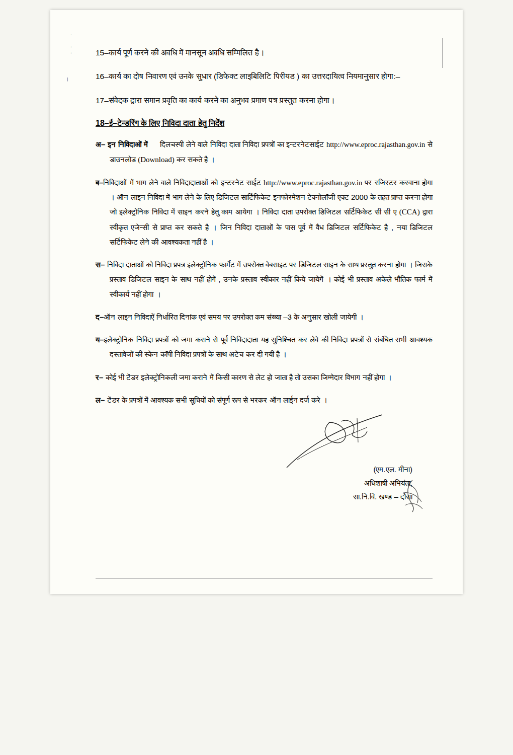. . .
।
15–कार्य पूर्ण करने की अवधि में मानसून अवधि सम्मिलित है।
16–कार्य का दोष निवारण एवं उनके सुधार (डिफेक्ट लाइबिलिटि पिरीयड ) का उत्तरदायित्व नियमानुसार होगा:–
17–संवेदक द्वारा समान प्रवृति का कार्य करने का अनुभव प्रमाण पत्र प्रस्तुत करना होगा।
18–ई–टेन्डरिंग के लिए निविदा दाता हेतु निर्देश
अ– इन निविदाओं में दिलचस्पी लेने वाले निविदा दाता निविदा प्रपत्रों का इन्टरनेटसाईट http://www.eproc.rajasthan.gov.in से डाउनलोड (Download) कर सकते है ।
ब–निविदाओं में भाग लेने वाले निविदादाताओं को इन्टरनेट साईट http://www.eproc.rajasthan.gov.in पर रजिस्टर करवाना होगा । ऑन लाइन निविदा में भाग लेने के लिए डिजिटल सार्टिफिकेट इनफोरमेशन टेक्नोलॉजी एक्ट 2000 के तहत प्राप्त करना होगा जो इलेक्ट्रोनिक निविदा में साइन करने हेतु काम आयेगा । निविदा दाता उपरोक्त डिजिटल सर्टिफिकेट सी सी ए (CCA) द्वारा स्वीकृत एजेन्सी से प्राप्त कर सकते है । जिन निविदा दाताओं के पास पूर्व में वैध डिजिटल सर्टिफिकेट है , नया डिजिटल सर्टिफिकेट लेने की आवश्यकता नहीं है ।
स– निविदा दाताओं को निविदा प्रपत्र इलेक्ट्रोनिक फार्मेट में उपरोक्त वेबसाइट पर डिजिटल साइन के साथ प्रस्तुत करना होगा । जिसके प्रस्ताव डिजिटल साइन के साथ नहीं होगें , उनके प्रस्ताव स्वीकार नहीं किये जायेगें । कोई भी प्रस्ताव अकेले भौतिक फार्म में स्वीकार्य नहीं होगा ।
द–ऑन लाइन निविदाऐं निर्धारित दिनांक एवं समय पर उपरोक्त कम संख्या –3 के अनुसार खोली जायेगी ।
य–इलेक्ट्रोनिक निविदा प्रपत्रों को जमा कराने से पूर्व निविदादाता यह सुनिश्चित कर लेवे की निविदा प्रपत्रों से संबंधित सभी आवश्यक दस्तावेजों की स्केन कॉपी निविदा प्रपत्रों के साथ अटेच कर दी गयी है ।
र– कोई भी टेंडर इलेक्ट्रोनिकली जमा कराने में किसी कारण से लेट हो जाता है तो उसका जिम्मेदार विभाग नहीं होगा ।
ल– टेंडर के प्रपत्रों में आवश्यक सभी सूचियों को संपूर्ण रूप से भरकर ऑन लाईन दर्ज करे ।
(एम.एल. मीना)
अधिशाषी अभियंता,
सा.नि.वि. खण्ड – दौसा